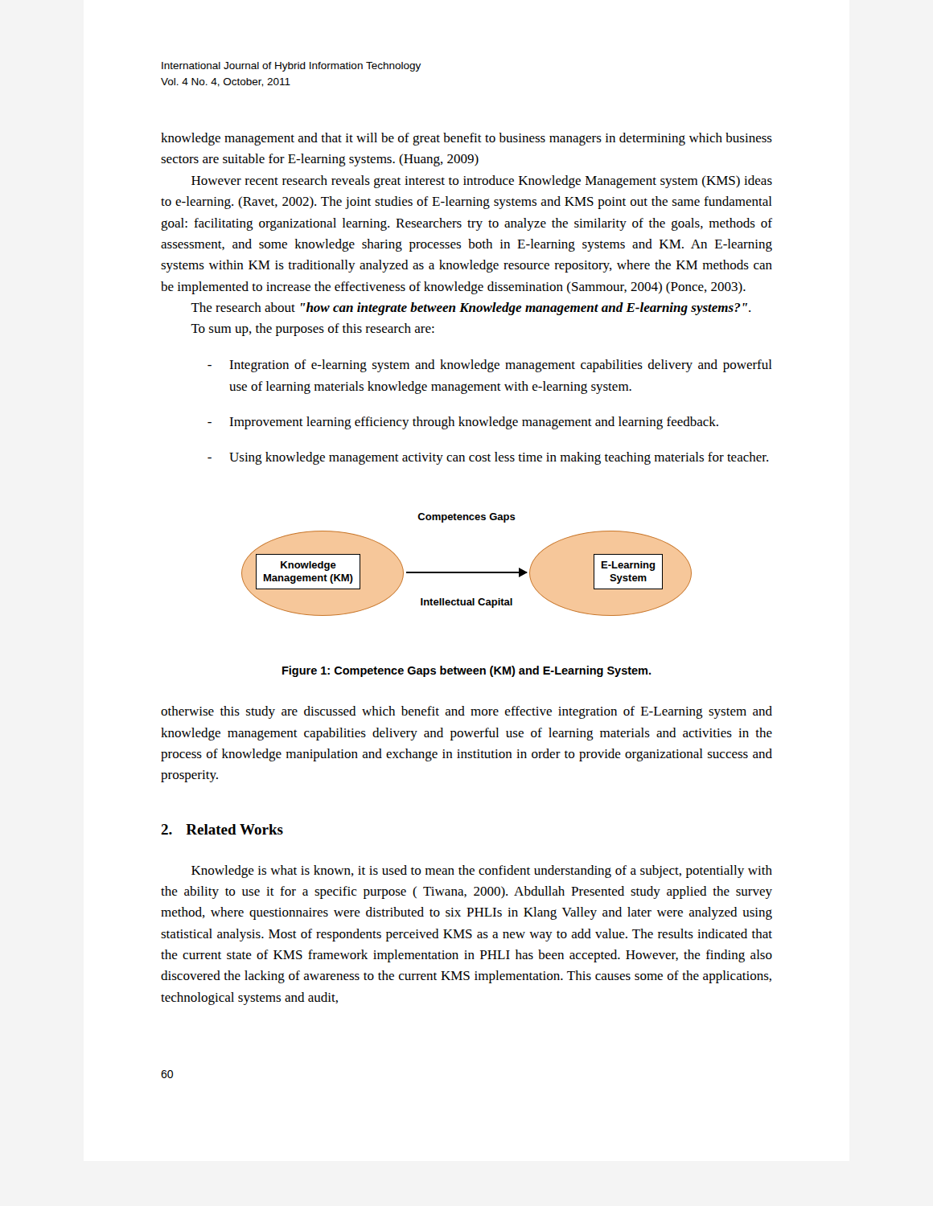International Journal of Hybrid Information Technology
Vol. 4 No. 4, October, 2011
knowledge management and that it will be of great benefit to business managers in determining which business sectors are suitable for E-learning systems. (Huang, 2009)
However recent research reveals great interest to introduce Knowledge Management system (KMS) ideas to e-learning. (Ravet, 2002). The joint studies of E-learning systems and KMS point out the same fundamental goal: facilitating organizational learning. Researchers try to analyze the similarity of the goals, methods of assessment, and some knowledge sharing processes both in E-learning systems and KM. An E-learning systems within KM is traditionally analyzed as a knowledge resource repository, where the KM methods can be implemented to increase the effectiveness of knowledge dissemination (Sammour, 2004) (Ponce, 2003).
The research about "how can integrate between Knowledge management and E-learning systems?".
To sum up, the purposes of this research are:
Integration of e-learning system and knowledge management capabilities delivery and powerful use of learning materials knowledge management with e-learning system.
Improvement learning efficiency through knowledge management and learning feedback.
Using knowledge management activity can cost less time in making teaching materials for teacher.
Competences Gaps
Knowledge
Management (KM)
E-Learning
System
Intellectual Capital
Figure 1: Competence Gaps between (KM) and E-Learning System.
otherwise this study are discussed which benefit and more effective integration of E-Learning system and knowledge management capabilities delivery and powerful use of learning materials and activities in the process of knowledge manipulation and exchange in institution in order to provide organizational success and prosperity.
2. Related Works
Knowledge is what is known, it is used to mean the confident understanding of a subject, potentially with the ability to use it for a specific purpose ( Tiwana, 2000). Abdullah Presented study applied the survey method, where questionnaires were distributed to six PHLIs in Klang Valley and later were analyzed using statistical analysis. Most of respondents perceived KMS as a new way to add value. The results indicated that the current state of KMS framework implementation in PHLI has been accepted. However, the finding also discovered the lacking of awareness to the current KMS implementation. This causes some of the applications, technological systems and audit,
60